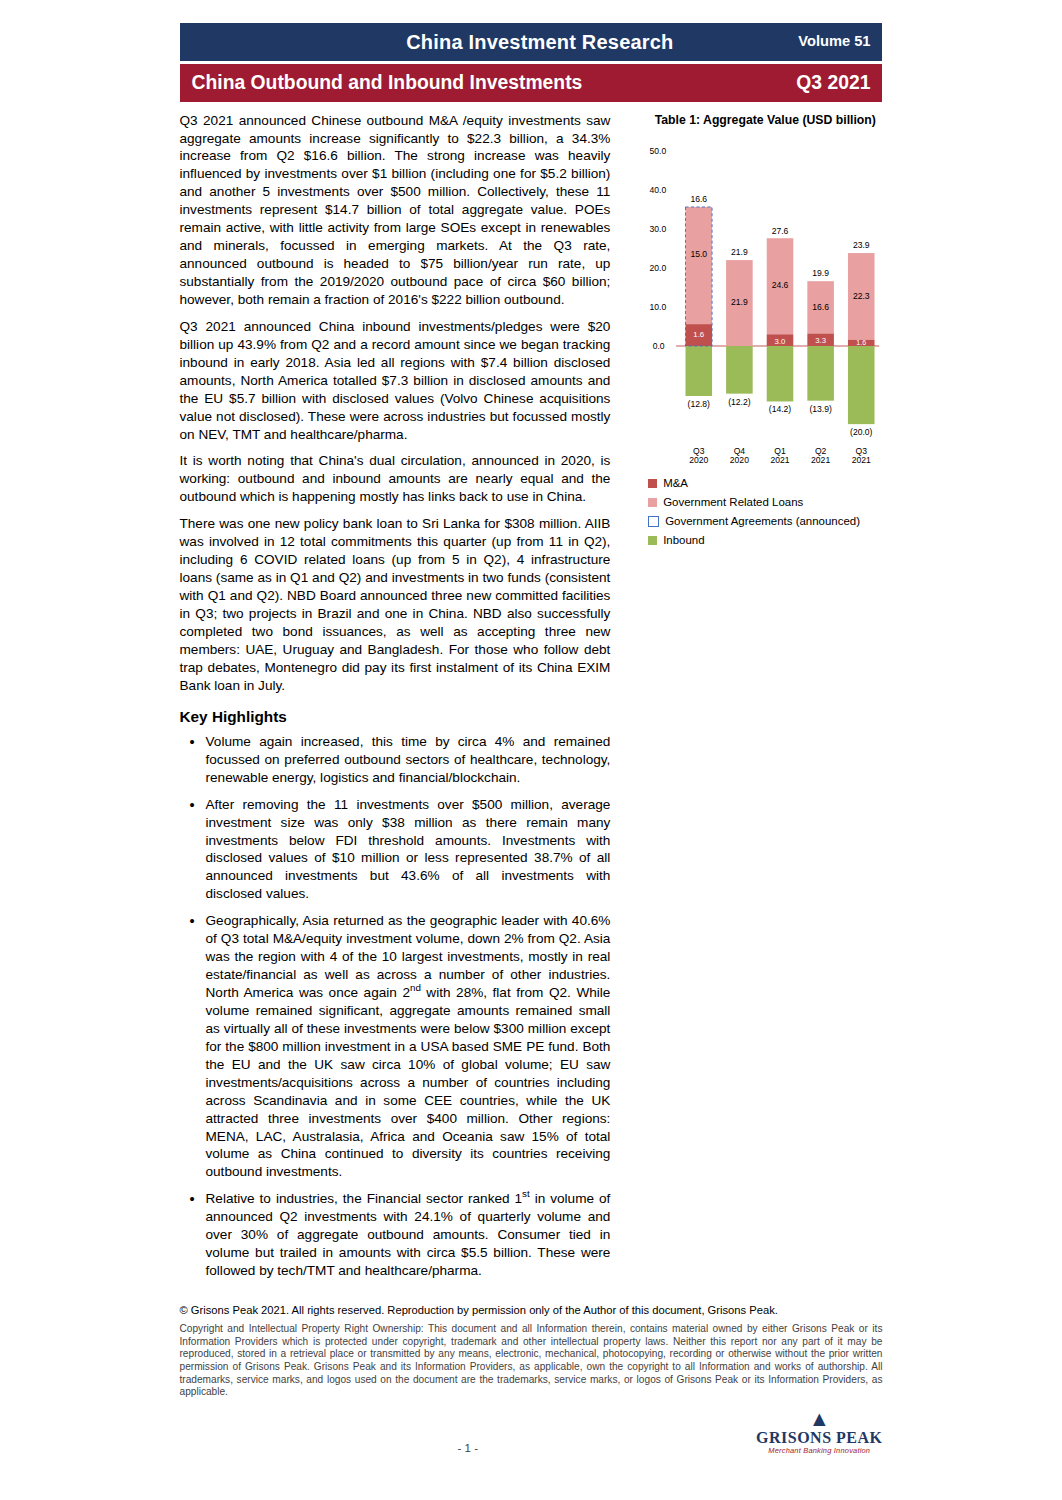China Investment Research Volume 51
China Outbound and Inbound Investments Q3 2021
Q3 2021 announced Chinese outbound M&A /equity investments saw aggregate amounts increase significantly to $22.3 billion, a 34.3% increase from Q2 $16.6 billion. The strong increase was heavily influenced by investments over $1 billion (including one for $5.2 billion) and another 5 investments over $500 million. Collectively, these 11 investments represent $14.7 billion of total aggregate value. POEs remain active, with little activity from large SOEs except in renewables and minerals, focussed in emerging markets. At the Q3 rate, announced outbound is headed to $75 billion/year run rate, up substantially from the 2019/2020 outbound pace of circa $60 billion; however, both remain a fraction of 2016's $222 billion outbound.
Q3 2021 announced China inbound investments/pledges were $20 billion up 43.9% from Q2 and a record amount since we began tracking inbound in early 2018. Asia led all regions with $7.4 billion disclosed amounts, North America totalled $7.3 billion in disclosed amounts and the EU $5.7 billion with disclosed values (Volvo Chinese acquisitions value not disclosed). These were across industries but focussed mostly on NEV, TMT and healthcare/pharma.
It is worth noting that China's dual circulation, announced in 2020, is working: outbound and inbound amounts are nearly equal and the outbound which is happening mostly has links back to use in China.
There was one new policy bank loan to Sri Lanka for $308 million. AIIB was involved in 12 total commitments this quarter (up from 11 in Q2), including 6 COVID related loans (up from 5 in Q2), 4 infrastructure loans (same as in Q1 and Q2) and investments in two funds (consistent with Q1 and Q2). NBD Board announced three new committed facilities in Q3; two projects in Brazil and one in China. NBD also successfully completed two bond issuances, as well as accepting three new members: UAE, Uruguay and Bangladesh. For those who follow debt trap debates, Montenegro did pay its first instalment of its China EXIM Bank loan in July.
Key Highlights
Volume again increased, this time by circa 4% and remained focussed on preferred outbound sectors of healthcare, technology, renewable energy, logistics and financial/blockchain.
After removing the 11 investments over $500 million, average investment size was only $38 million as there remain many investments below FDI threshold amounts. Investments with disclosed values of $10 million or less represented 38.7% of all announced investments but 43.6% of all investments with disclosed values.
Geographically, Asia returned as the geographic leader with 40.6% of Q3 total M&A/equity investment volume, down 2% from Q2. Asia was the region with 4 of the 10 largest investments, mostly in real estate/financial as well as across a number of other industries. North America was once again 2nd with 28%, flat from Q2. While volume remained significant, aggregate amounts remained small as virtually all of these investments were below $300 million except for the $800 million investment in a USA based SME PE fund. Both the EU and the UK saw circa 10% of global volume; EU saw investments/acquisitions across a number of countries including across Scandinavia and in some CEE countries, while the UK attracted three investments over $400 million. Other regions: MENA, LAC, Australasia, Africa and Oceania saw 15% of total volume as China continued to diversity its countries receiving outbound investments.
Relative to industries, the Financial sector ranked 1st in volume of announced Q2 investments with 24.1% of quarterly volume and over 30% of aggregate outbound amounts. Consumer tied in volume but trailed in amounts with circa $5.5 billion. These were followed by tech/TMT and healthcare/pharma.
Table 1: Aggregate Value (USD billion)
50.0 40.0 30.0 20.0 10.0 0.0 16.6 15.0 1.6 (12.8) 21.9 21.9 (12.2) 27.6 24.6 3.0 (14.2) 19.9 16.6 3.3 (13.9) 23.9 22.3 1.6 (20.0) Q32020 Q42020 Q12021 Q22021 Q32021
M&A
Government Related Loans
Government Agreements (announced)
Inbound
© Grisons Peak 2021. All rights reserved. Reproduction by permission only of the Author of this document, Grisons Peak.
Copyright and Intellectual Property Right Ownership: This document and all Information therein, contains material owned by either Grisons Peak or its Information Providers which is protected under copyright, trademark and other intellectual property laws. Neither this report nor any part of it may be reproduced, stored in a retrieval place or transmitted by any means, electronic, mechanical, photocopying, recording or otherwise without the prior written permission of Grisons Peak. Grisons Peak and its Information Providers, as applicable, own the copyright to all Information and works of authorship. All trademarks, service marks, and logos used on the document are the trademarks, service marks, or logos of Grisons Peak or its Information Providers, as applicable.
- 1 -
▲
GRISONS PEAK
Merchant Banking Innovation